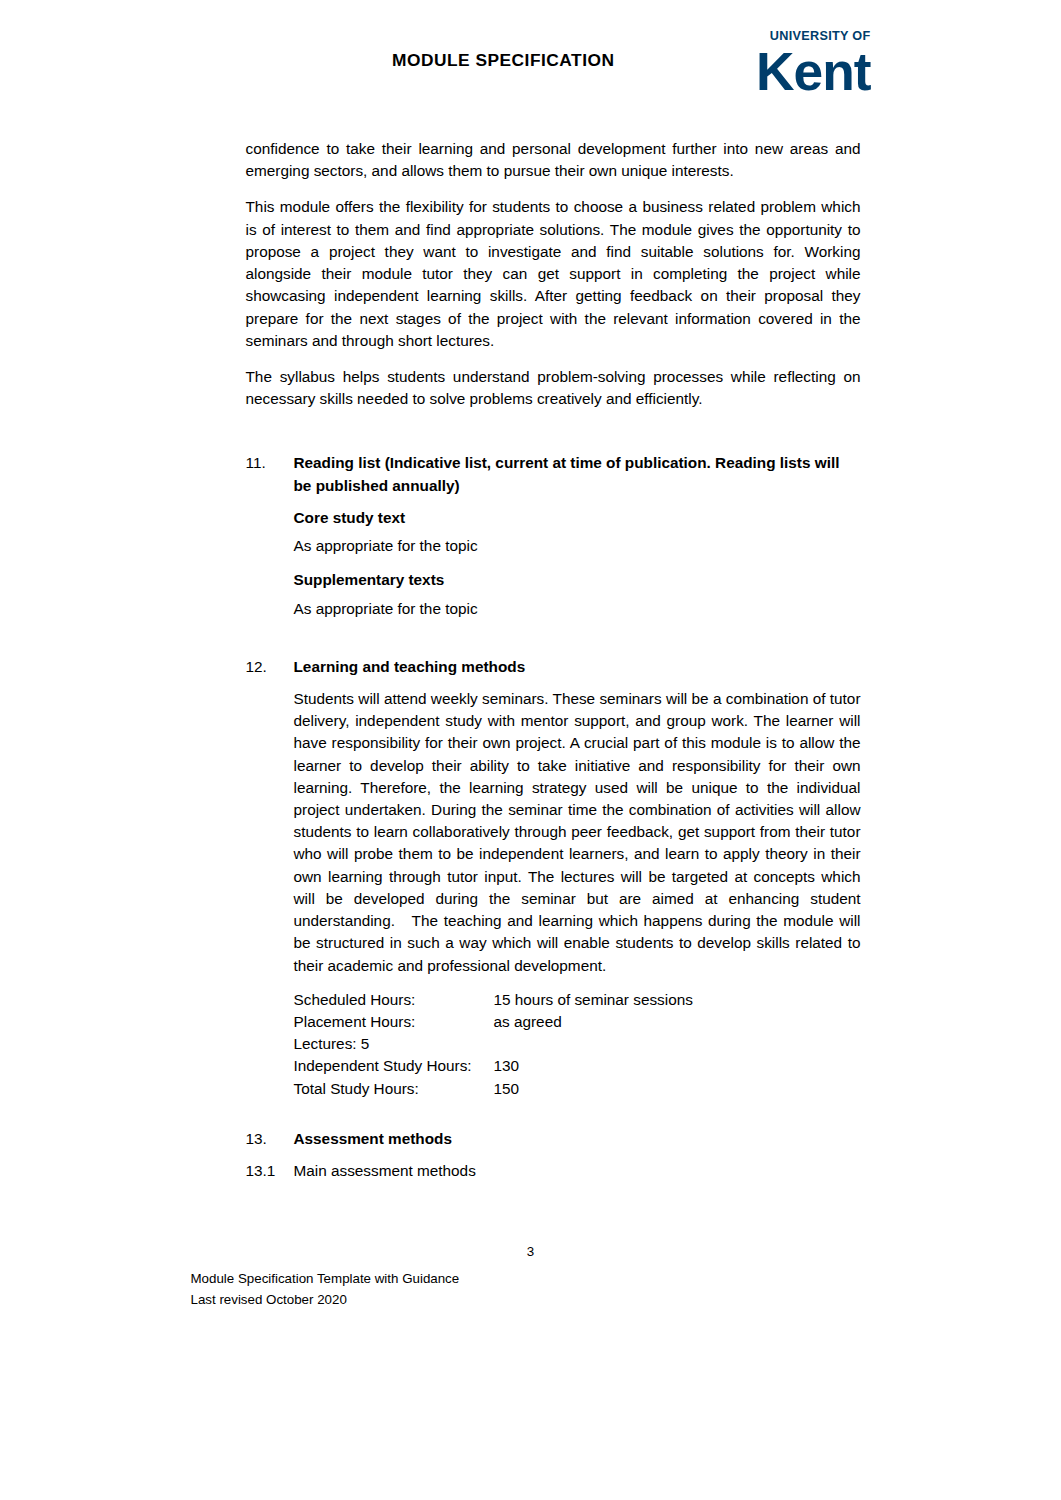MODULE SPECIFICATION
UNIVERSITY OF Kent
confidence to take their learning and personal development further into new areas and emerging sectors, and allows them to pursue their own unique interests.
This module offers the flexibility for students to choose a business related problem which is of interest to them and find appropriate solutions. The module gives the opportunity to propose a project they want to investigate and find suitable solutions for. Working alongside their module tutor they can get support in completing the project while showcasing independent learning skills. After getting feedback on their proposal they prepare for the next stages of the project with the relevant information covered in the seminars and through short lectures.
The syllabus helps students understand problem-solving processes while reflecting on necessary skills needed to solve problems creatively and efficiently.
11.
Reading list (Indicative list, current at time of publication. Reading lists will be published annually)
Core study text
As appropriate for the topic
Supplementary texts
As appropriate for the topic
12.
Learning and teaching methods
Students will attend weekly seminars. These seminars will be a combination of tutor delivery, independent study with mentor support, and group work. The learner will have responsibility for their own project. A crucial part of this module is to allow the learner to develop their ability to take initiative and responsibility for their own learning. Therefore, the learning strategy used will be unique to the individual project undertaken. During the seminar time the combination of activities will allow students to learn collaboratively through peer feedback, get support from their tutor who will probe them to be independent learners, and learn to apply theory in their own learning through tutor input. The lectures will be targeted at concepts which will be developed during the seminar but are aimed at enhancing student understanding. The teaching and learning which happens during the module will be structured in such a way which will enable students to develop skills related to their academic and professional development.
Scheduled Hours: 15 hours of seminar sessions Placement Hours: as agreed Lectures: 5 Independent Study Hours: 130 Total Study Hours: 150
13.
Assessment methods
13.1
Main assessment methods
3
Module Specification Template with Guidance
Last revised October 2020